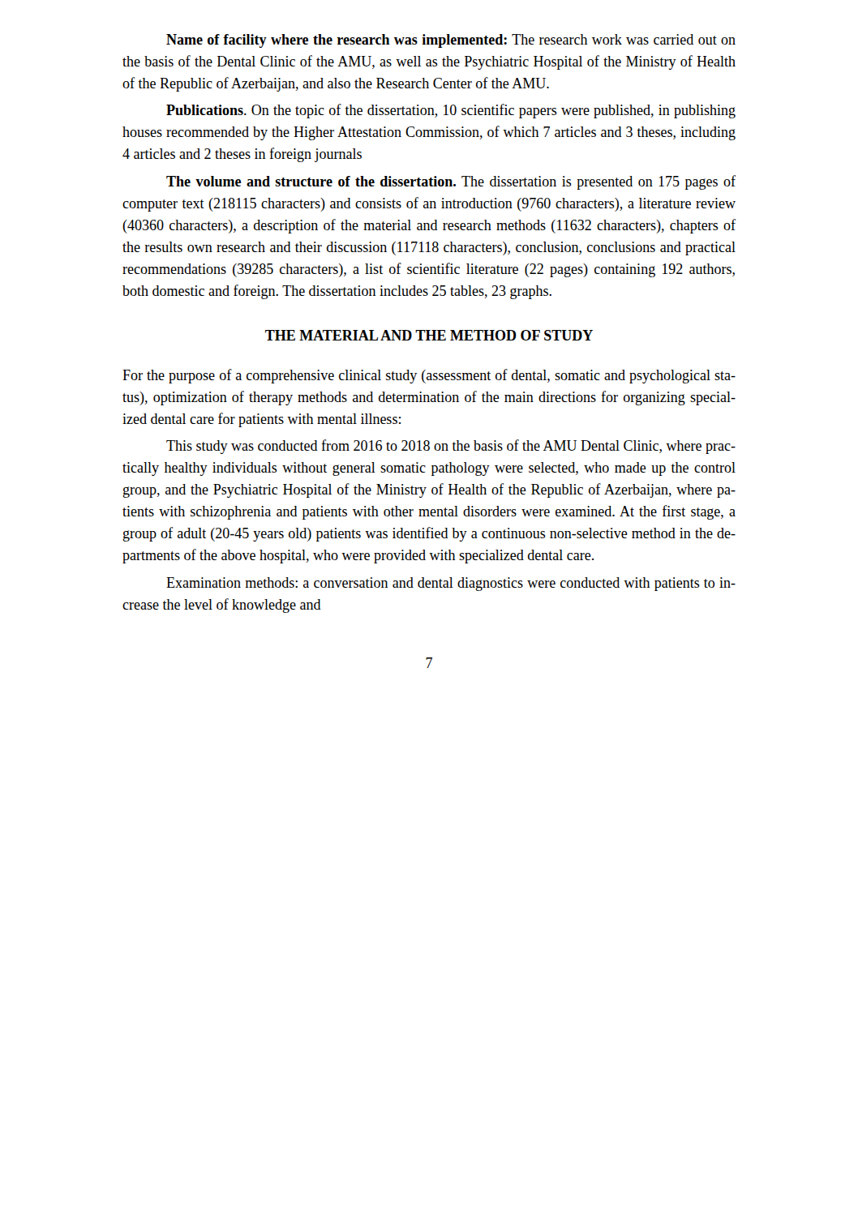Name of facility where the research was implemented: The research work was carried out on the basis of the Dental Clinic of the AMU, as well as the Psychiatric Hospital of the Ministry of Health of the Republic of Azerbaijan, and also the Research Center of the AMU.
Publications. On the topic of the dissertation, 10 scientific papers were published, in publishing houses recommended by the Higher Attestation Commission, of which 7 articles and 3 theses, including 4 articles and 2 theses in foreign journals
The volume and structure of the dissertation. The dissertation is presented on 175 pages of computer text (218115 characters) and consists of an introduction (9760 characters), a literature review (40360 characters), a description of the material and research methods (11632 characters), chapters of the results own research and their discussion (117118 characters), conclusion, conclusions and practical recommendations (39285 characters), a list of scientific literature (22 pages) containing 192 authors, both domestic and foreign. The dissertation includes 25 tables, 23 graphs.
The material and the method of study
For the purpose of a comprehensive clinical study (assessment of dental, somatic and psychological status), optimization of therapy methods and determination of the main directions for organizing specialized dental care for patients with mental illness:
This study was conducted from 2016 to 2018 on the basis of the AMU Dental Clinic, where practically healthy individuals without general somatic pathology were selected, who made up the control group, and the Psychiatric Hospital of the Ministry of Health of the Republic of Azerbaijan, where patients with schizophrenia and patients with other mental disorders were examined. At the first stage, a group of adult (20-45 years old) patients was identified by a continuous non-selective method in the departments of the above hospital, who were provided with specialized dental care.
Examination methods: a conversation and dental diagnostics were conducted with patients to increase the level of knowledge and
7